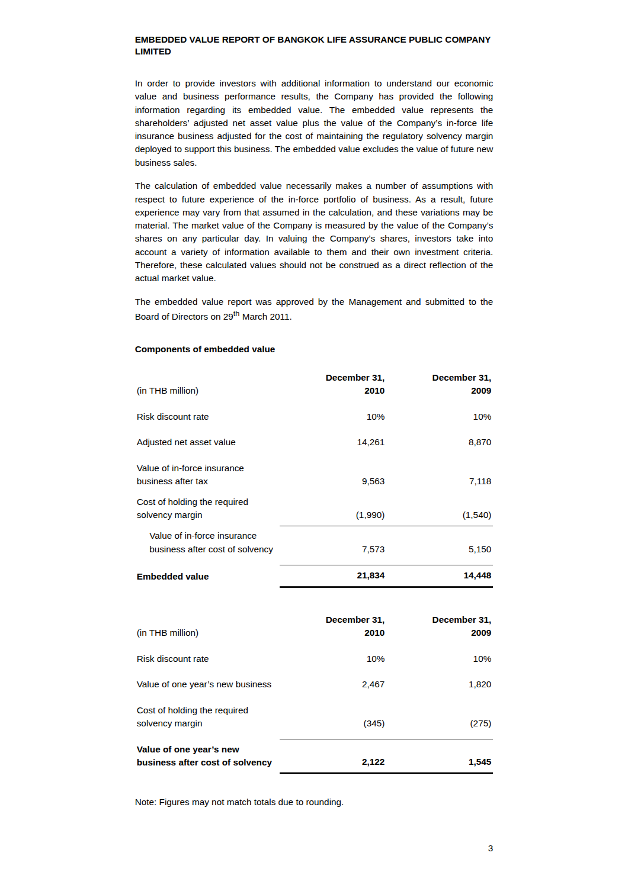EMBEDDED VALUE REPORT OF BANGKOK LIFE ASSURANCE PUBLIC COMPANY LIMITED
In order to provide investors with additional information to understand our economic value and business performance results, the Company has provided the following information regarding its embedded value. The embedded value represents the shareholders’ adjusted net asset value plus the value of the Company’s in-force life insurance business adjusted for the cost of maintaining the regulatory solvency margin deployed to support this business. The embedded value excludes the value of future new business sales.
The calculation of embedded value necessarily makes a number of assumptions with respect to future experience of the in-force portfolio of business. As a result, future experience may vary from that assumed in the calculation, and these variations may be material. The market value of the Company is measured by the value of the Company’s shares on any particular day. In valuing the Company’s shares, investors take into account a variety of information available to them and their own investment criteria. Therefore, these calculated values should not be construed as a direct reflection of the actual market value.
The embedded value report was approved by the Management and submitted to the Board of Directors on 29th March 2011.
Components of embedded value
| (in THB million) | December 31, 2010 | December 31, 2009 |
| --- | --- | --- |
| Risk discount rate | 10% | 10% |
| Adjusted net asset value | 14,261 | 8,870 |
| Value of in-force insurance business after tax | 9,563 | 7,118 |
| Cost of holding the required solvency margin | (1,990) | (1,540) |
| Value of in-force insurance business after cost of solvency | 7,573 | 5,150 |
| Embedded value | 21,834 | 14,448 |
| (in THB million) | December 31, 2010 | December 31, 2009 |
| --- | --- | --- |
| Risk discount rate | 10% | 10% |
| Value of one year’s new business | 2,467 | 1,820 |
| Cost of holding the required solvency margin | (345) | (275) |
| Value of one year’s new business after cost of solvency | 2,122 | 1,545 |
Note: Figures may not match totals due to rounding.
3